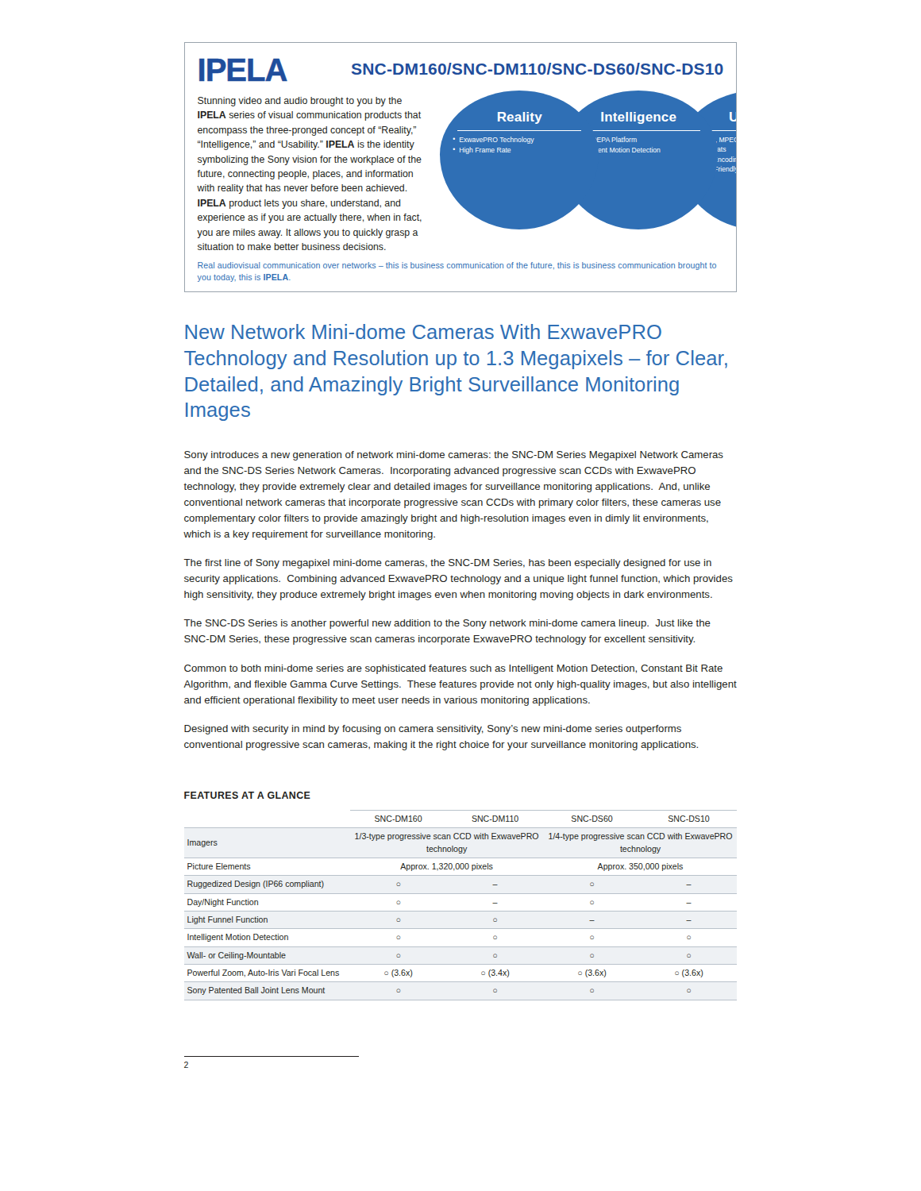IPELA
SNC-DM160/SNC-DM110/SNC-DS60/SNC-DS10
Stunning video and audio brought to you by the IPELA series of visual communication products that encompass the three-pronged concept of “Reality,” “Intelligence,” and “Usability.” IPELA is the identity symbolizing the Sony vision for the workplace of the future, connecting people, places, and information with reality that has never before been achieved. IPELA product lets you share, understand, and experience as if you are actually there, when in fact, you are miles away. It allows you to quickly grasp a situation to make better business decisions.
Reality
ExwavePRO Technology
High Frame Rate
Intelligence
The DEPA Platform
Intelligent Motion Detection
Usability
JPEG, MPEG-4 Compression Formats
Dual Encoding Capability
User-Friendly GUI
Real audiovisual communication over networks – this is business communication of the future, this is business communication brought to you today, this is IPELA.
New Network Mini-dome Cameras With ExwavePRO
Technology and Resolution up to 1.3 Megapixels – for Clear,
Detailed, and Amazingly Bright Surveillance Monitoring Images
Sony introduces a new generation of network mini-dome cameras: the SNC-DM Series Megapixel Network Cameras and the SNC-DS Series Network Cameras. Incorporating advanced progressive scan CCDs with ExwavePRO technology, they provide extremely clear and detailed images for surveillance monitoring applications. And, unlike conventional network cameras that incorporate progressive scan CCDs with primary color filters, these cameras use complementary color filters to provide amazingly bright and high-resolution images even in dimly lit environments, which is a key requirement for surveillance monitoring.
The first line of Sony megapixel mini-dome cameras, the SNC-DM Series, has been especially designed for use in security applications. Combining advanced ExwavePRO technology and a unique light funnel function, which provides high sensitivity, they produce extremely bright images even when monitoring moving objects in dark environments.
The SNC-DS Series is another powerful new addition to the Sony network mini-dome camera lineup. Just like the SNC-DM Series, these progressive scan cameras incorporate ExwavePRO technology for excellent sensitivity.
Common to both mini-dome series are sophisticated features such as Intelligent Motion Detection, Constant Bit Rate Algorithm, and flexible Gamma Curve Settings. These features provide not only high-quality images, but also intelligent and efficient operational flexibility to meet user needs in various monitoring applications.
Designed with security in mind by focusing on camera sensitivity, Sony’s new mini-dome series outperforms conventional progressive scan cameras, making it the right choice for your surveillance monitoring applications.
FEATURES AT A GLANCE
| | SNC-DM160 | SNC-DM110 | SNC-DS60 | SNC-DS10 |
| --- | --- | --- | --- | --- |
| Imagers | 1/3-type progressive scan CCD with ExwavePRO technology | 1/4-type progressive scan CCD with ExwavePRO technology |
| Picture Elements | Approx. 1,320,000 pixels | Approx. 350,000 pixels |
| Ruggedized Design (IP66 compliant) | ○ | – | ○ | – |
| Day/Night Function | ○ | – | ○ | – |
| Light Funnel Function | ○ | ○ | – | – |
| Intelligent Motion Detection | ○ | ○ | ○ | ○ |
| Wall- or Ceiling-Mountable | ○ | ○ | ○ | ○ |
| Powerful Zoom, Auto-Iris Vari Focal Lens | ○ (3.6x) | ○ (3.4x) | ○ (3.6x) | ○ (3.6x) |
| Sony Patented Ball Joint Lens Mount | ○ | ○ | ○ | ○ |
2